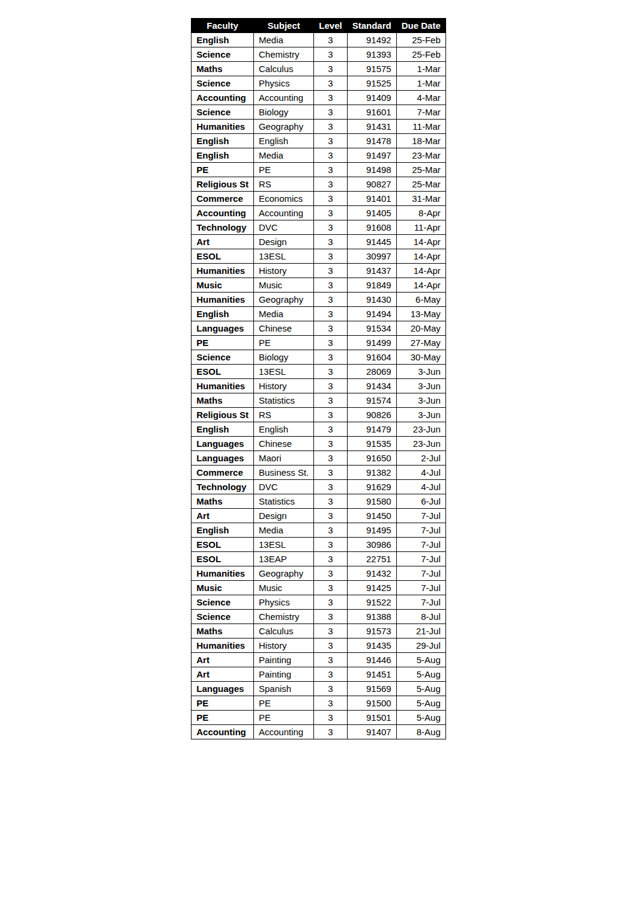Assessment Schedule
| Faculty | Subject | Level | Standard | Due Date |
| --- | --- | --- | --- | --- |
| English | Media | 3 | 91492 | 25-Feb |
| Science | Chemistry | 3 | 91393 | 25-Feb |
| Maths | Calculus | 3 | 91575 | 1-Mar |
| Science | Physics | 3 | 91525 | 1-Mar |
| Accounting | Accounting | 3 | 91409 | 4-Mar |
| Science | Biology | 3 | 91601 | 7-Mar |
| Humanities | Geography | 3 | 91431 | 11-Mar |
| English | English | 3 | 91478 | 18-Mar |
| English | Media | 3 | 91497 | 23-Mar |
| PE | PE | 3 | 91498 | 25-Mar |
| Religious St | RS | 3 | 90827 | 25-Mar |
| Commerce | Economics | 3 | 91401 | 31-Mar |
| Accounting | Accounting | 3 | 91405 | 8-Apr |
| Technology | DVC | 3 | 91608 | 11-Apr |
| Art | Design | 3 | 91445 | 14-Apr |
| ESOL | 13ESL | 3 | 30997 | 14-Apr |
| Humanities | History | 3 | 91437 | 14-Apr |
| Music | Music | 3 | 91849 | 14-Apr |
| Humanities | Geography | 3 | 91430 | 6-May |
| English | Media | 3 | 91494 | 13-May |
| Languages | Chinese | 3 | 91534 | 20-May |
| PE | PE | 3 | 91499 | 27-May |
| Science | Biology | 3 | 91604 | 30-May |
| ESOL | 13ESL | 3 | 28069 | 3-Jun |
| Humanities | History | 3 | 91434 | 3-Jun |
| Maths | Statistics | 3 | 91574 | 3-Jun |
| Religious St | RS | 3 | 90826 | 3-Jun |
| English | English | 3 | 91479 | 23-Jun |
| Languages | Chinese | 3 | 91535 | 23-Jun |
| Languages | Maori | 3 | 91650 | 2-Jul |
| Commerce | Business St. | 3 | 91382 | 4-Jul |
| Technology | DVC | 3 | 91629 | 4-Jul |
| Maths | Statistics | 3 | 91580 | 6-Jul |
| Art | Design | 3 | 91450 | 7-Jul |
| English | Media | 3 | 91495 | 7-Jul |
| ESOL | 13ESL | 3 | 30986 | 7-Jul |
| ESOL | 13EAP | 3 | 22751 | 7-Jul |
| Humanities | Geography | 3 | 91432 | 7-Jul |
| Music | Music | 3 | 91425 | 7-Jul |
| Science | Physics | 3 | 91522 | 7-Jul |
| Science | Chemistry | 3 | 91388 | 8-Jul |
| Maths | Calculus | 3 | 91573 | 21-Jul |
| Humanities | History | 3 | 91435 | 29-Jul |
| Art | Painting | 3 | 91446 | 5-Aug |
| Art | Painting | 3 | 91451 | 5-Aug |
| Languages | Spanish | 3 | 91569 | 5-Aug |
| PE | PE | 3 | 91500 | 5-Aug |
| PE | PE | 3 | 91501 | 5-Aug |
| Accounting | Accounting | 3 | 91407 | 8-Aug |